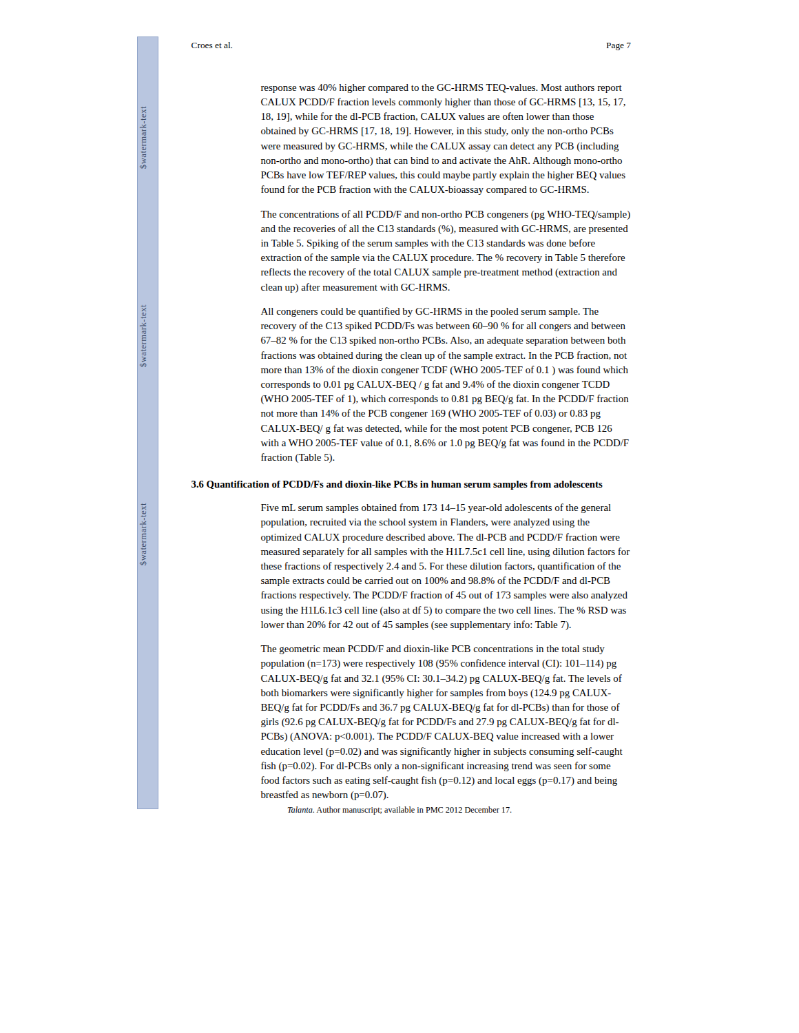$watermark-text
$watermark-text
$watermark-text
Croes et al.
Page 7
response was 40% higher compared to the GC-HRMS TEQ-values. Most authors report CALUX PCDD/F fraction levels commonly higher than those of GC-HRMS [13, 15, 17, 18, 19], while for the dl-PCB fraction, CALUX values are often lower than those obtained by GC-HRMS [17, 18, 19]. However, in this study, only the non-ortho PCBs were measured by GC-HRMS, while the CALUX assay can detect any PCB (including non-ortho and mono-ortho) that can bind to and activate the AhR. Although mono-ortho PCBs have low TEF/REP values, this could maybe partly explain the higher BEQ values found for the PCB fraction with the CALUX-bioassay compared to GC-HRMS.
The concentrations of all PCDD/F and non-ortho PCB congeners (pg WHO-TEQ/sample) and the recoveries of all the C13 standards (%), measured with GC-HRMS, are presented in Table 5. Spiking of the serum samples with the C13 standards was done before extraction of the sample via the CALUX procedure. The % recovery in Table 5 therefore reflects the recovery of the total CALUX sample pre-treatment method (extraction and clean up) after measurement with GC-HRMS.
All congeners could be quantified by GC-HRMS in the pooled serum sample. The recovery of the C13 spiked PCDD/Fs was between 60–90 % for all congers and between 67–82 % for the C13 spiked non-ortho PCBs. Also, an adequate separation between both fractions was obtained during the clean up of the sample extract. In the PCB fraction, not more than 13% of the dioxin congener TCDF (WHO 2005-TEF of 0.1 ) was found which corresponds to 0.01 pg CALUX-BEQ / g fat and 9.4% of the dioxin congener TCDD (WHO 2005-TEF of 1), which corresponds to 0.81 pg BEQ/g fat. In the PCDD/F fraction not more than 14% of the PCB congener 169 (WHO 2005-TEF of 0.03) or 0.83 pg CALUX-BEQ/ g fat was detected, while for the most potent PCB congener, PCB 126 with a WHO 2005-TEF value of 0.1, 8.6% or 1.0 pg BEQ/g fat was found in the PCDD/F fraction (Table 5).
3.6 Quantification of PCDD/Fs and dioxin-like PCBs in human serum samples from adolescents
Five mL serum samples obtained from 173 14–15 year-old adolescents of the general population, recruited via the school system in Flanders, were analyzed using the optimized CALUX procedure described above. The dl-PCB and PCDD/F fraction were measured separately for all samples with the H1L7.5c1 cell line, using dilution factors for these fractions of respectively 2.4 and 5. For these dilution factors, quantification of the sample extracts could be carried out on 100% and 98.8% of the PCDD/F and dl-PCB fractions respectively. The PCDD/F fraction of 45 out of 173 samples were also analyzed using the H1L6.1c3 cell line (also at df 5) to compare the two cell lines. The % RSD was lower than 20% for 42 out of 45 samples (see supplementary info: Table 7).
The geometric mean PCDD/F and dioxin-like PCB concentrations in the total study population (n=173) were respectively 108 (95% confidence interval (CI): 101–114) pg CALUX-BEQ/g fat and 32.1 (95% CI: 30.1–34.2) pg CALUX-BEQ/g fat. The levels of both biomarkers were significantly higher for samples from boys (124.9 pg CALUX-BEQ/g fat for PCDD/Fs and 36.7 pg CALUX-BEQ/g fat for dl-PCBs) than for those of girls (92.6 pg CALUX-BEQ/g fat for PCDD/Fs and 27.9 pg CALUX-BEQ/g fat for dl-PCBs) (ANOVA: p<0.001). The PCDD/F CALUX-BEQ value increased with a lower education level (p=0.02) and was significantly higher in subjects consuming self-caught fish (p=0.02). For dl-PCBs only a non-significant increasing trend was seen for some food factors such as eating self-caught fish (p=0.12) and local eggs (p=0.17) and being breastfed as newborn (p=0.07).
Talanta. Author manuscript; available in PMC 2012 December 17.